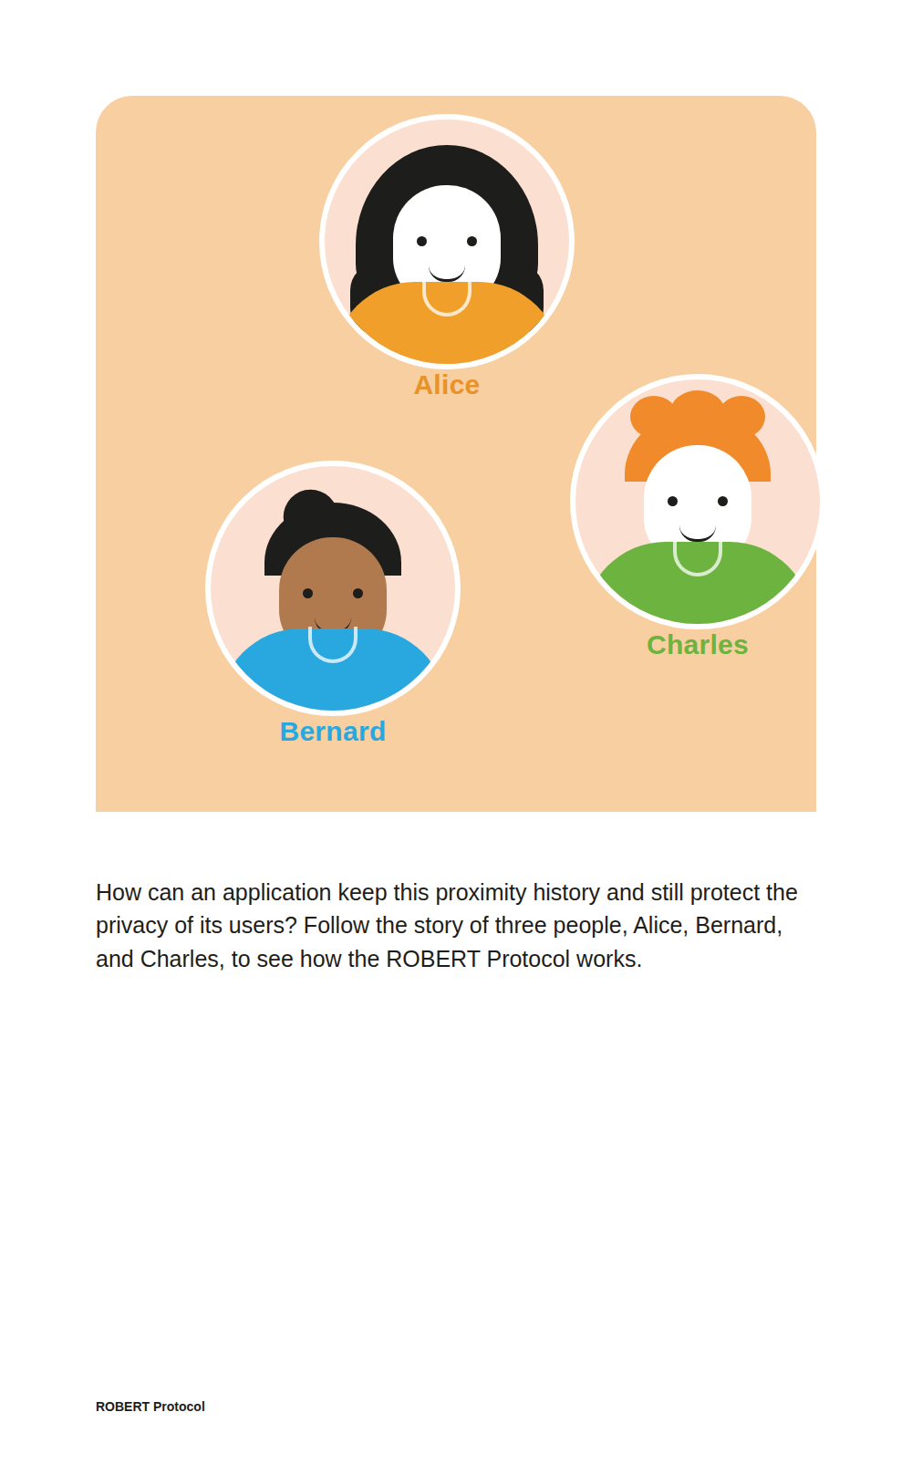Alice Bernard Charles
How can an application keep this proximity history and still protect the privacy of its users? Follow the story of three people, Alice, Bernard, and Charles, to see how the ROBERT Protocol works.
ROBERT Protocol